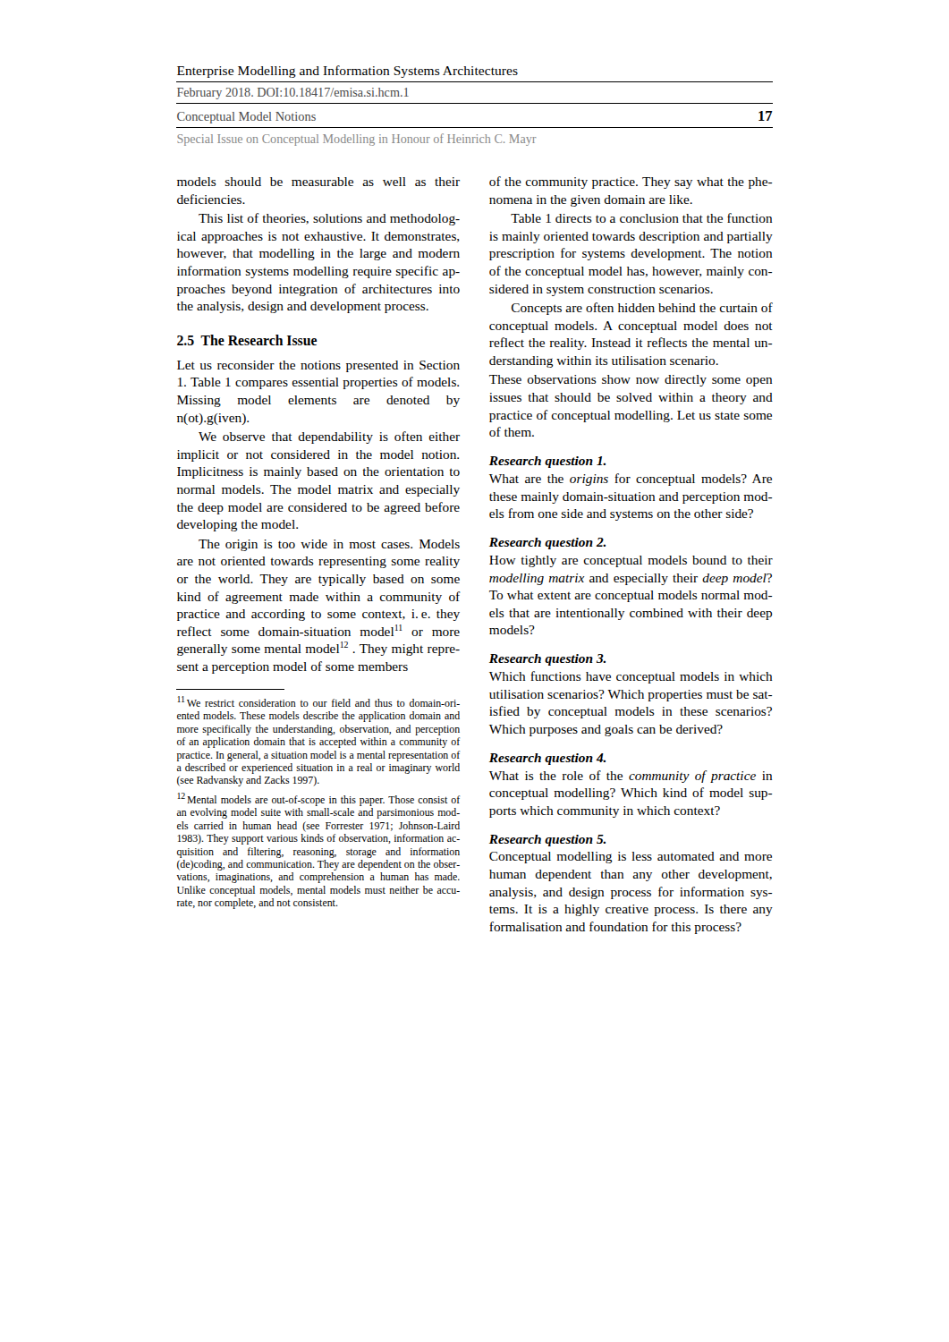Enterprise Modelling and Information Systems Architectures
February 2018. DOI:10.18417/emisa.si.hcm.1
Conceptual Model Notions 17
Special Issue on Conceptual Modelling in Honour of Heinrich C. Mayr
models should be measurable as well as their deficiencies.
This list of theories, solutions and methodological approaches is not exhaustive. It demonstrates, however, that modelling in the large and modern information systems modelling require specific approaches beyond integration of architectures into the analysis, design and development process.
2.5 The Research Issue
Let us reconsider the notions presented in Section 1. Table 1 compares essential properties of models. Missing model elements are denoted by n(ot).g(iven).
We observe that dependability is often either implicit or not considered in the model notion. Implicitness is mainly based on the orientation to normal models. The model matrix and especially the deep model are considered to be agreed before developing the model.
The origin is too wide in most cases. Models are not oriented towards representing some reality or the world. They are typically based on some kind of agreement made within a community of practice and according to some context, i. e. they reflect some domain-situation model11 or more generally some mental model12 . They might represent a perception model of some members
11 We restrict consideration to our field and thus to domain-oriented models. These models describe the application domain and more specifically the understanding, observation, and perception of an application domain that is accepted within a community of practice. In general, a situation model is a mental representation of a described or experienced situation in a real or imaginary world (see Radvansky and Zacks 1997).
12 Mental models are out-of-scope in this paper. Those consist of an evolving model suite with small-scale and parsimonious models carried in human head (see Forrester 1971; Johnson-Laird 1983). They support various kinds of observation, information acquisition and filtering, reasoning, storage and information (de)coding, and communication. They are dependent on the observations, imaginations, and comprehension a human has made. Unlike conceptual models, mental models must neither be accurate, nor complete, and not consistent.
of the community practice. They say what the phenomena in the given domain are like.
Table 1 directs to a conclusion that the function is mainly oriented towards description and partially prescription for systems development. The notion of the conceptual model has, however, mainly considered in system construction scenarios.
Concepts are often hidden behind the curtain of conceptual models. A conceptual model does not reflect the reality. Instead it reflects the mental understanding within its utilisation scenario.
These observations show now directly some open issues that should be solved within a theory and practice of conceptual modelling. Let us state some of them.
Research question 1.
What are the origins for conceptual models? Are these mainly domain-situation and perception models from one side and systems on the other side?
Research question 2.
How tightly are conceptual models bound to their modelling matrix and especially their deep model? To what extent are conceptual models normal models that are intentionally combined with their deep models?
Research question 3.
Which functions have conceptual models in which utilisation scenarios? Which properties must be satisfied by conceptual models in these scenarios? Which purposes and goals can be derived?
Research question 4.
What is the role of the community of practice in conceptual modelling? Which kind of model supports which community in which context?
Research question 5.
Conceptual modelling is less automated and more human dependent than any other development, analysis, and design process for information systems. It is a highly creative process. Is there any formalisation and foundation for this process?